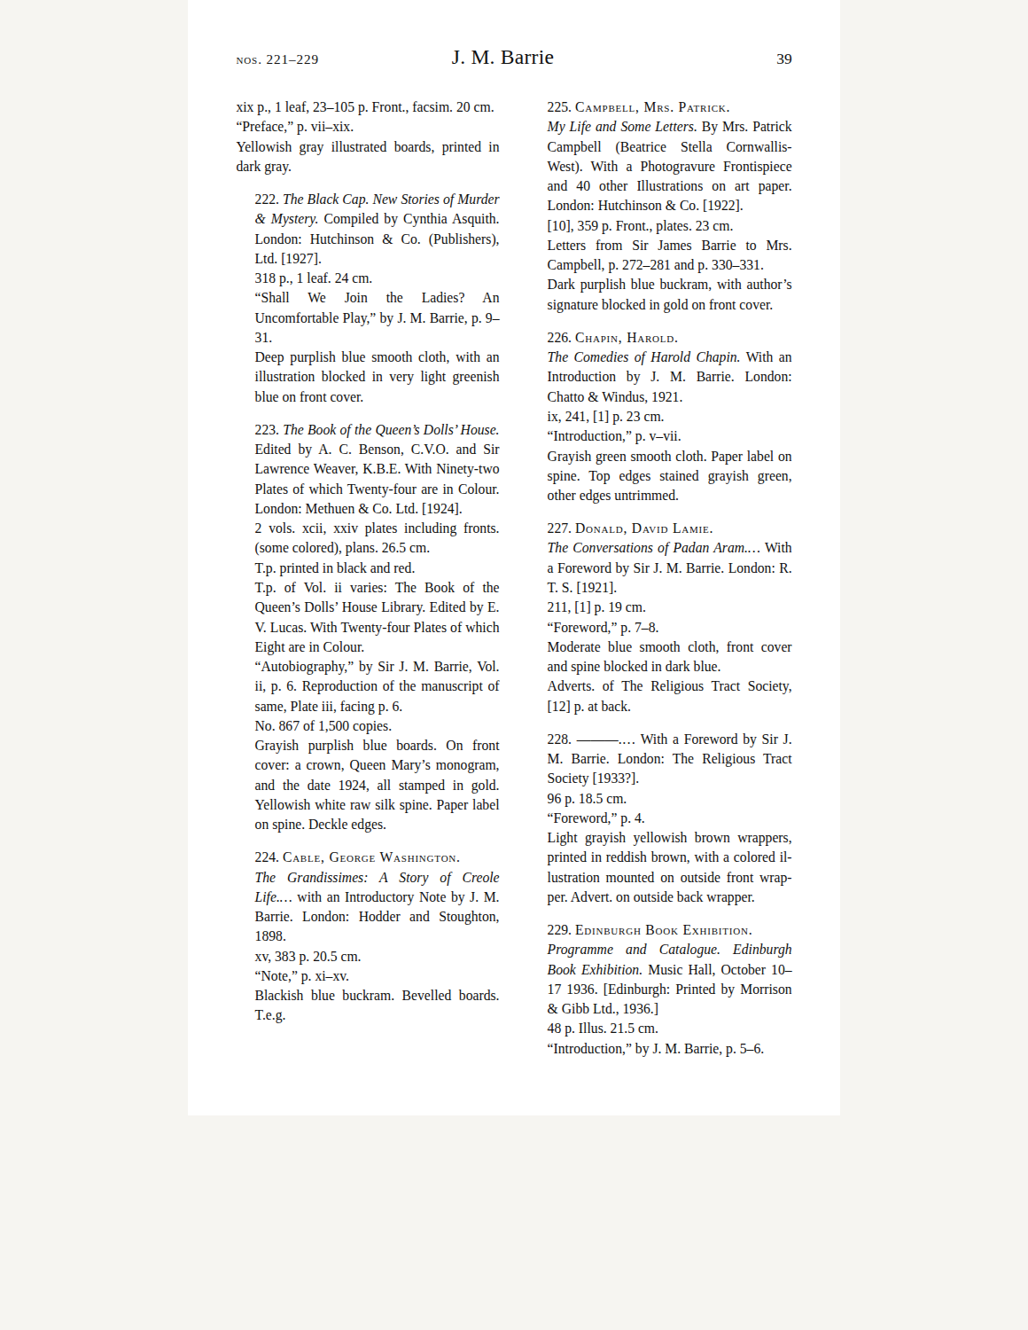nos. 221–229
J. M. Barrie
39
xix p., 1 leaf, 23–105 p. Front., facsim. 20 cm.
“Preface,” p. vii–xix.
Yellowish gray illustrated boards, printed in dark gray.
222. The Black Cap. New Stories of Murder & Mystery. Compiled by Cynthia Asquith. London: Hutchinson & Co. (Publishers), Ltd. [1927].
318 p., 1 leaf. 24 cm.
“Shall We Join the Ladies? An Uncomfortable Play,” by J. M. Barrie, p. 9–31.
Deep purplish blue smooth cloth, with an illustration blocked in very light greenish blue on front cover.
223. The Book of the Queen’s Dolls’ House. Edited by A. C. Benson, C.V.O. and Sir Lawrence Weaver, K.B.E. With Ninety-two Plates of which Twenty-four are in Colour. London: Methuen & Co. Ltd. [1924].
2 vols. xcii, xxiv plates including fronts. (some colored), plans. 26.5 cm.
T.p. printed in black and red.
T.p. of Vol. ii varies: The Book of the Queen’s Dolls’ House Library. Edited by E. V. Lucas. With Twenty-four Plates of which Eight are in Colour.
“Autobiography,” by Sir J. M. Barrie, Vol. ii, p. 6. Reproduction of the manuscript of same, Plate iii, facing p. 6.
No. 867 of 1,500 copies.
Grayish purplish blue boards. On front cover: a crown, Queen Mary’s monogram, and the date 1924, all stamped in gold. Yellowish white raw silk spine. Paper label on spine. Deckle edges.
224. Cable, George Washington.
The Grandissimes: A Story of Creole Life.… with an Introductory Note by J. M. Barrie. London: Hodder and Stoughton, 1898.
xv, 383 p. 20.5 cm.
“Note,” p. xi–xv.
Blackish blue buckram. Bevelled boards. T.e.g.
225. Campbell, Mrs. Patrick.
My Life and Some Letters. By Mrs. Patrick Campbell (Beatrice Stella Cornwallis-West). With a Photogravure Frontispiece and 40 other Illustrations on art paper. London: Hutchinson & Co. [1922].
[10], 359 p. Front., plates. 23 cm.
Letters from Sir James Barrie to Mrs. Campbell, p. 272–281 and p. 330–331.
Dark purplish blue buckram, with author’s signature blocked in gold on front cover.
226. Chapin, Harold.
The Comedies of Harold Chapin. With an Introduction by J. M. Barrie. London: Chatto & Windus, 1921.
ix, 241, [1] p. 23 cm.
“Introduction,” p. v–vii.
Grayish green smooth cloth. Paper label on spine. Top edges stained grayish green, other edges untrimmed.
227. Donald, David Lamie.
The Conversations of Padan Aram.… With a Foreword by Sir J. M. Barrie. London: R. T. S. [1921].
211, [1] p. 19 cm.
“Foreword,” p. 7–8.
Moderate blue smooth cloth, front cover and spine blocked in dark blue.
Adverts. of The Religious Tract Society, [12] p. at back.
228. ———.… With a Foreword by Sir J. M. Barrie. London: The Religious Tract Society [1933?].
96 p. 18.5 cm.
“Foreword,” p. 4.
Light grayish yellowish brown wrappers, printed in reddish brown, with a colored illustration mounted on outside front wrapper. Advert. on outside back wrapper.
229. Edinburgh Book Exhibition.
Programme and Catalogue. Edinburgh Book Exhibition. Music Hall, October 10–17 1936. [Edinburgh: Printed by Morrison & Gibb Ltd., 1936.]
48 p. Illus. 21.5 cm.
“Introduction,” by J. M. Barrie, p. 5–6.